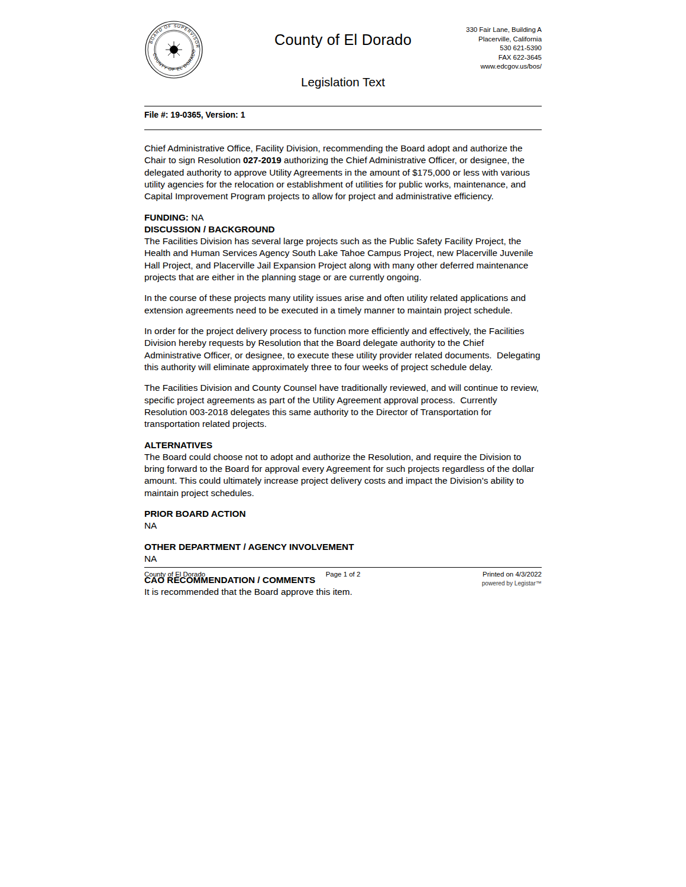BOARD OF SUPERVISORS COUNTY OF EL DORADO, CA
330 Fair Lane, Building A
Placerville, California
530 621-5390
FAX 622-3645
www.edcgov.us/bos/
County of El Dorado
Legislation Text
File #: 19-0365, Version: 1
Chief Administrative Office, Facility Division, recommending the Board adopt and authorize the Chair to sign Resolution 027-2019 authorizing the Chief Administrative Officer, or designee, the delegated authority to approve Utility Agreements in the amount of $175,000 or less with various utility agencies for the relocation or establishment of utilities for public works, maintenance, and Capital Improvement Program projects to allow for project and administrative efficiency.
FUNDING: NA
DISCUSSION / BACKGROUND
The Facilities Division has several large projects such as the Public Safety Facility Project, the Health and Human Services Agency South Lake Tahoe Campus Project, new Placerville Juvenile Hall Project, and Placerville Jail Expansion Project along with many other deferred maintenance projects that are either in the planning stage or are currently ongoing.
In the course of these projects many utility issues arise and often utility related applications and extension agreements need to be executed in a timely manner to maintain project schedule.
In order for the project delivery process to function more efficiently and effectively, the Facilities Division hereby requests by Resolution that the Board delegate authority to the Chief Administrative Officer, or designee, to execute these utility provider related documents. Delegating this authority will eliminate approximately three to four weeks of project schedule delay.
The Facilities Division and County Counsel have traditionally reviewed, and will continue to review, specific project agreements as part of the Utility Agreement approval process. Currently Resolution 003-2018 delegates this same authority to the Director of Transportation for transportation related projects.
ALTERNATIVES
The Board could choose not to adopt and authorize the Resolution, and require the Division to bring forward to the Board for approval every Agreement for such projects regardless of the dollar amount. This could ultimately increase project delivery costs and impact the Division’s ability to maintain project schedules.
PRIOR BOARD ACTION
NA
OTHER DEPARTMENT / AGENCY INVOLVEMENT
NA
CAO RECOMMENDATION / COMMENTS
It is recommended that the Board approve this item.
County of El Dorado
Page 1 of 2
Printed on 4/3/2022
powered by Legistar™